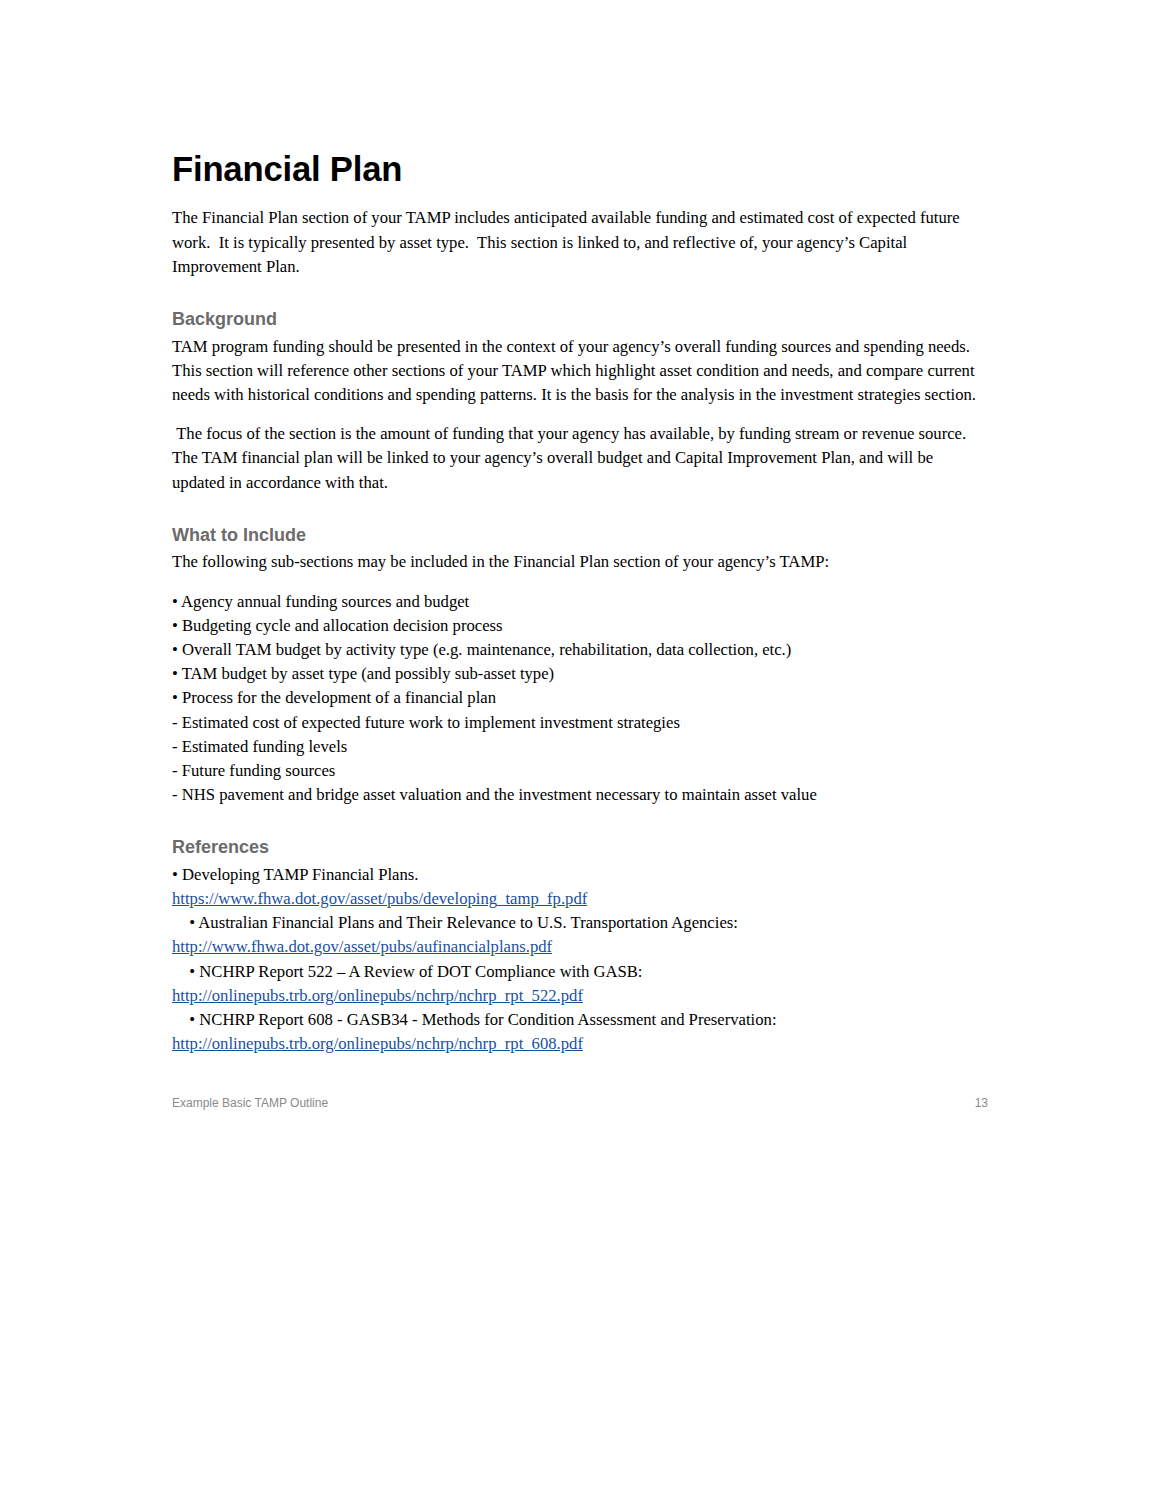Financial Plan
The Financial Plan section of your TAMP includes anticipated available funding and estimated cost of expected future work. It is typically presented by asset type. This section is linked to, and reflective of, your agency’s Capital Improvement Plan.
Background
TAM program funding should be presented in the context of your agency’s overall funding sources and spending needs. This section will reference other sections of your TAMP which highlight asset condition and needs, and compare current needs with historical conditions and spending patterns. It is the basis for the analysis in the investment strategies section.
The focus of the section is the amount of funding that your agency has available, by funding stream or revenue source. The TAM financial plan will be linked to your agency’s overall budget and Capital Improvement Plan, and will be updated in accordance with that.
What to Include
The following sub-sections may be included in the Financial Plan section of your agency’s TAMP:
• Agency annual funding sources and budget
• Budgeting cycle and allocation decision process
• Overall TAM budget by activity type (e.g. maintenance, rehabilitation, data collection, etc.)
• TAM budget by asset type (and possibly sub-asset type)
• Process for the development of a financial plan
- Estimated cost of expected future work to implement investment strategies
- Estimated funding levels
- Future funding sources
- NHS pavement and bridge asset valuation and the investment necessary to maintain asset value
References
• Developing TAMP Financial Plans.
https://www.fhwa.dot.gov/asset/pubs/developing_tamp_fp.pdf
• Australian Financial Plans and Their Relevance to U.S. Transportation Agencies:
http://www.fhwa.dot.gov/asset/pubs/aufinancialplans.pdf
• NCHRP Report 522 – A Review of DOT Compliance with GASB:
http://onlinepubs.trb.org/onlinepubs/nchrp/nchrp_rpt_522.pdf
• NCHRP Report 608 - GASB34 - Methods for Condition Assessment and Preservation:
http://onlinepubs.trb.org/onlinepubs/nchrp/nchrp_rpt_608.pdf
Example Basic TAMP Outline 13